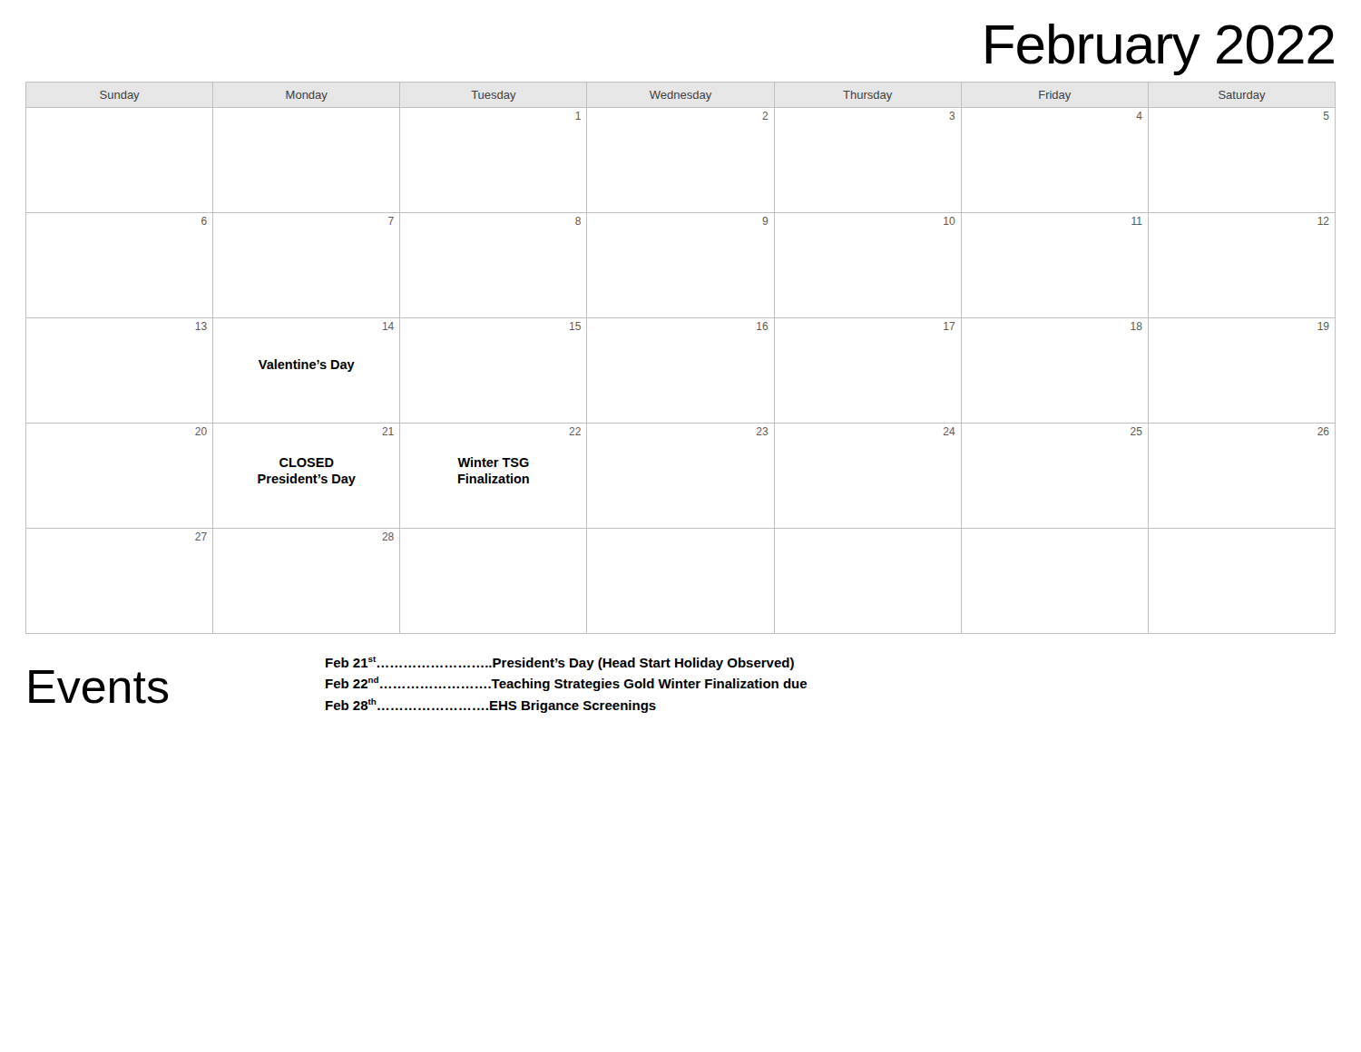February 2022
| Sunday | Monday | Tuesday | Wednesday | Thursday | Friday | Saturday |
| --- | --- | --- | --- | --- | --- | --- |
| | | 1 | 2 | 3 | 4 | 5 |
| 6 | 7 | 8 | 9 | 10 | 11 | 12 |
| 13 | 14 Valentine’s Day | 15 | 16 | 17 | 18 | 19 |
| 20 | 21 CLOSED President’s Day | 22 Winter TSG Finalization | 23 | 24 | 25 | 26 |
| 27 | 28 | | | | | |
Events
Feb 21st……………………..President’s Day (Head Start Holiday Observed)
Feb 22nd…………………….Teaching Strategies Gold Winter Finalization due
Feb 28th…………………….EHS Brigance Screenings